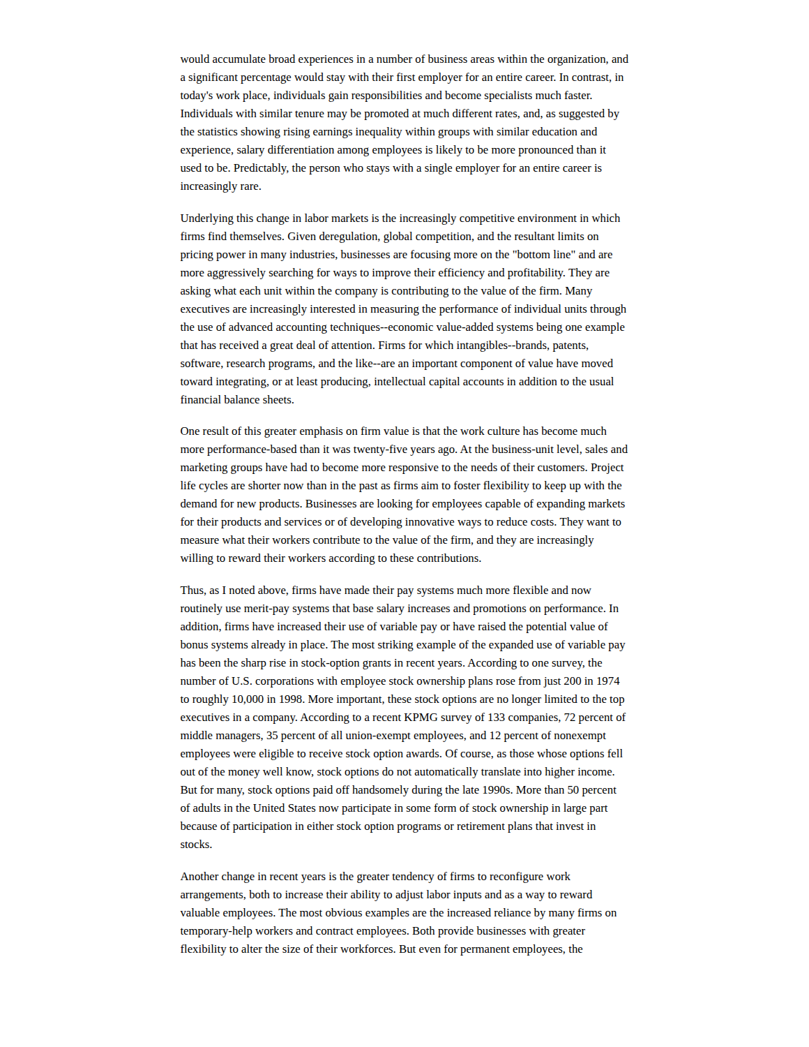would accumulate broad experiences in a number of business areas within the organization, and a significant percentage would stay with their first employer for an entire career. In contrast, in today's work place, individuals gain responsibilities and become specialists much faster. Individuals with similar tenure may be promoted at much different rates, and, as suggested by the statistics showing rising earnings inequality within groups with similar education and experience, salary differentiation among employees is likely to be more pronounced than it used to be. Predictably, the person who stays with a single employer for an entire career is increasingly rare.
Underlying this change in labor markets is the increasingly competitive environment in which firms find themselves. Given deregulation, global competition, and the resultant limits on pricing power in many industries, businesses are focusing more on the "bottom line" and are more aggressively searching for ways to improve their efficiency and profitability. They are asking what each unit within the company is contributing to the value of the firm. Many executives are increasingly interested in measuring the performance of individual units through the use of advanced accounting techniques--economic value-added systems being one example that has received a great deal of attention. Firms for which intangibles--brands, patents, software, research programs, and the like--are an important component of value have moved toward integrating, or at least producing, intellectual capital accounts in addition to the usual financial balance sheets.
One result of this greater emphasis on firm value is that the work culture has become much more performance-based than it was twenty-five years ago. At the business-unit level, sales and marketing groups have had to become more responsive to the needs of their customers. Project life cycles are shorter now than in the past as firms aim to foster flexibility to keep up with the demand for new products. Businesses are looking for employees capable of expanding markets for their products and services or of developing innovative ways to reduce costs. They want to measure what their workers contribute to the value of the firm, and they are increasingly willing to reward their workers according to these contributions.
Thus, as I noted above, firms have made their pay systems much more flexible and now routinely use merit-pay systems that base salary increases and promotions on performance. In addition, firms have increased their use of variable pay or have raised the potential value of bonus systems already in place. The most striking example of the expanded use of variable pay has been the sharp rise in stock-option grants in recent years. According to one survey, the number of U.S. corporations with employee stock ownership plans rose from just 200 in 1974 to roughly 10,000 in 1998. More important, these stock options are no longer limited to the top executives in a company. According to a recent KPMG survey of 133 companies, 72 percent of middle managers, 35 percent of all union-exempt employees, and 12 percent of nonexempt employees were eligible to receive stock option awards. Of course, as those whose options fell out of the money well know, stock options do not automatically translate into higher income. But for many, stock options paid off handsomely during the late 1990s. More than 50 percent of adults in the United States now participate in some form of stock ownership in large part because of participation in either stock option programs or retirement plans that invest in stocks.
Another change in recent years is the greater tendency of firms to reconfigure work arrangements, both to increase their ability to adjust labor inputs and as a way to reward valuable employees. The most obvious examples are the increased reliance by many firms on temporary-help workers and contract employees. Both provide businesses with greater flexibility to alter the size of their workforces. But even for permanent employees, the